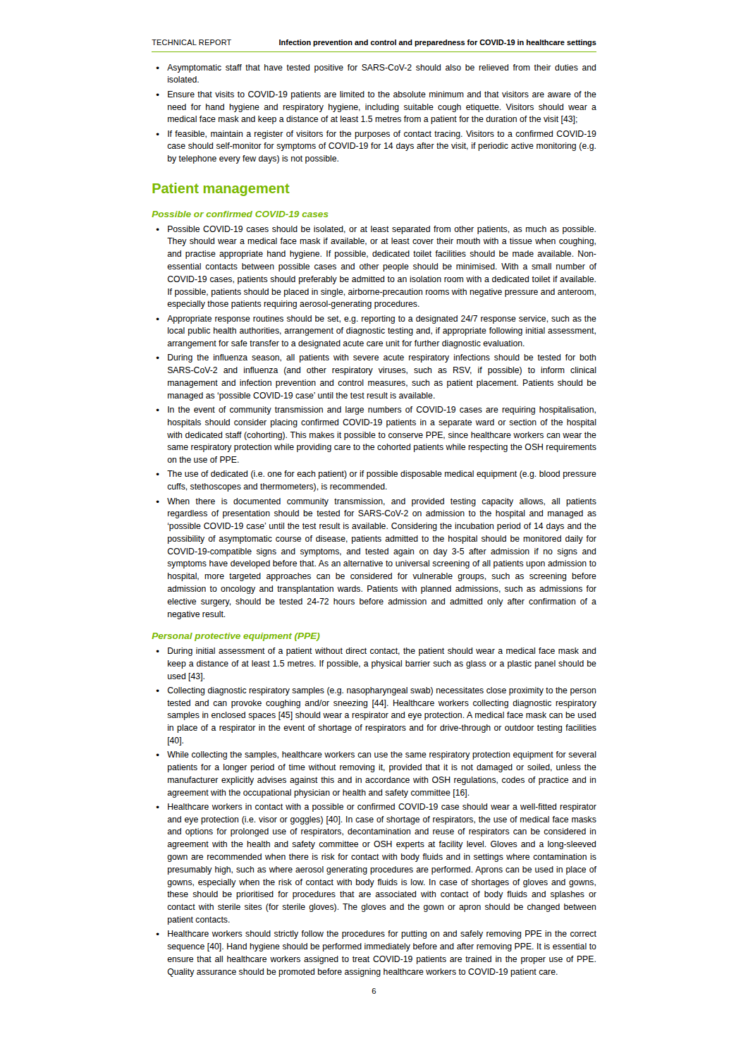TECHNICAL REPORT
Infection prevention and control and preparedness for COVID-19 in healthcare settings
Asymptomatic staff that have tested positive for SARS-CoV-2 should also be relieved from their duties and isolated.
Ensure that visits to COVID-19 patients are limited to the absolute minimum and that visitors are aware of the need for hand hygiene and respiratory hygiene, including suitable cough etiquette. Visitors should wear a medical face mask and keep a distance of at least 1.5 metres from a patient for the duration of the visit [43];
If feasible, maintain a register of visitors for the purposes of contact tracing. Visitors to a confirmed COVID-19 case should self-monitor for symptoms of COVID-19 for 14 days after the visit, if periodic active monitoring (e.g. by telephone every few days) is not possible.
Patient management
Possible or confirmed COVID-19 cases
Possible COVID-19 cases should be isolated, or at least separated from other patients, as much as possible. They should wear a medical face mask if available, or at least cover their mouth with a tissue when coughing, and practise appropriate hand hygiene. If possible, dedicated toilet facilities should be made available. Non-essential contacts between possible cases and other people should be minimised. With a small number of COVID-19 cases, patients should preferably be admitted to an isolation room with a dedicated toilet if available. If possible, patients should be placed in single, airborne-precaution rooms with negative pressure and anteroom, especially those patients requiring aerosol-generating procedures.
Appropriate response routines should be set, e.g. reporting to a designated 24/7 response service, such as the local public health authorities, arrangement of diagnostic testing and, if appropriate following initial assessment, arrangement for safe transfer to a designated acute care unit for further diagnostic evaluation.
During the influenza season, all patients with severe acute respiratory infections should be tested for both SARS-CoV-2 and influenza (and other respiratory viruses, such as RSV, if possible) to inform clinical management and infection prevention and control measures, such as patient placement. Patients should be managed as ‘possible COVID-19 case’ until the test result is available.
In the event of community transmission and large numbers of COVID-19 cases are requiring hospitalisation, hospitals should consider placing confirmed COVID-19 patients in a separate ward or section of the hospital with dedicated staff (cohorting). This makes it possible to conserve PPE, since healthcare workers can wear the same respiratory protection while providing care to the cohorted patients while respecting the OSH requirements on the use of PPE.
The use of dedicated (i.e. one for each patient) or if possible disposable medical equipment (e.g. blood pressure cuffs, stethoscopes and thermometers), is recommended.
When there is documented community transmission, and provided testing capacity allows, all patients regardless of presentation should be tested for SARS-CoV-2 on admission to the hospital and managed as ‘possible COVID-19 case’ until the test result is available. Considering the incubation period of 14 days and the possibility of asymptomatic course of disease, patients admitted to the hospital should be monitored daily for COVID-19-compatible signs and symptoms, and tested again on day 3-5 after admission if no signs and symptoms have developed before that. As an alternative to universal screening of all patients upon admission to hospital, more targeted approaches can be considered for vulnerable groups, such as screening before admission to oncology and transplantation wards. Patients with planned admissions, such as admissions for elective surgery, should be tested 24-72 hours before admission and admitted only after confirmation of a negative result.
Personal protective equipment (PPE)
During initial assessment of a patient without direct contact, the patient should wear a medical face mask and keep a distance of at least 1.5 metres. If possible, a physical barrier such as glass or a plastic panel should be used [43].
Collecting diagnostic respiratory samples (e.g. nasopharyngeal swab) necessitates close proximity to the person tested and can provoke coughing and/or sneezing [44]. Healthcare workers collecting diagnostic respiratory samples in enclosed spaces [45] should wear a respirator and eye protection. A medical face mask can be used in place of a respirator in the event of shortage of respirators and for drive-through or outdoor testing facilities [40].
While collecting the samples, healthcare workers can use the same respiratory protection equipment for several patients for a longer period of time without removing it, provided that it is not damaged or soiled, unless the manufacturer explicitly advises against this and in accordance with OSH regulations, codes of practice and in agreement with the occupational physician or health and safety committee [16].
Healthcare workers in contact with a possible or confirmed COVID-19 case should wear a well-fitted respirator and eye protection (i.e. visor or goggles) [40]. In case of shortage of respirators, the use of medical face masks and options for prolonged use of respirators, decontamination and reuse of respirators can be considered in agreement with the health and safety committee or OSH experts at facility level. Gloves and a long-sleeved gown are recommended when there is risk for contact with body fluids and in settings where contamination is presumably high, such as where aerosol generating procedures are performed. Aprons can be used in place of gowns, especially when the risk of contact with body fluids is low. In case of shortages of gloves and gowns, these should be prioritised for procedures that are associated with contact of body fluids and splashes or contact with sterile sites (for sterile gloves). The gloves and the gown or apron should be changed between patient contacts.
Healthcare workers should strictly follow the procedures for putting on and safely removing PPE in the correct sequence [40]. Hand hygiene should be performed immediately before and after removing PPE. It is essential to ensure that all healthcare workers assigned to treat COVID-19 patients are trained in the proper use of PPE. Quality assurance should be promoted before assigning healthcare workers to COVID-19 patient care.
6